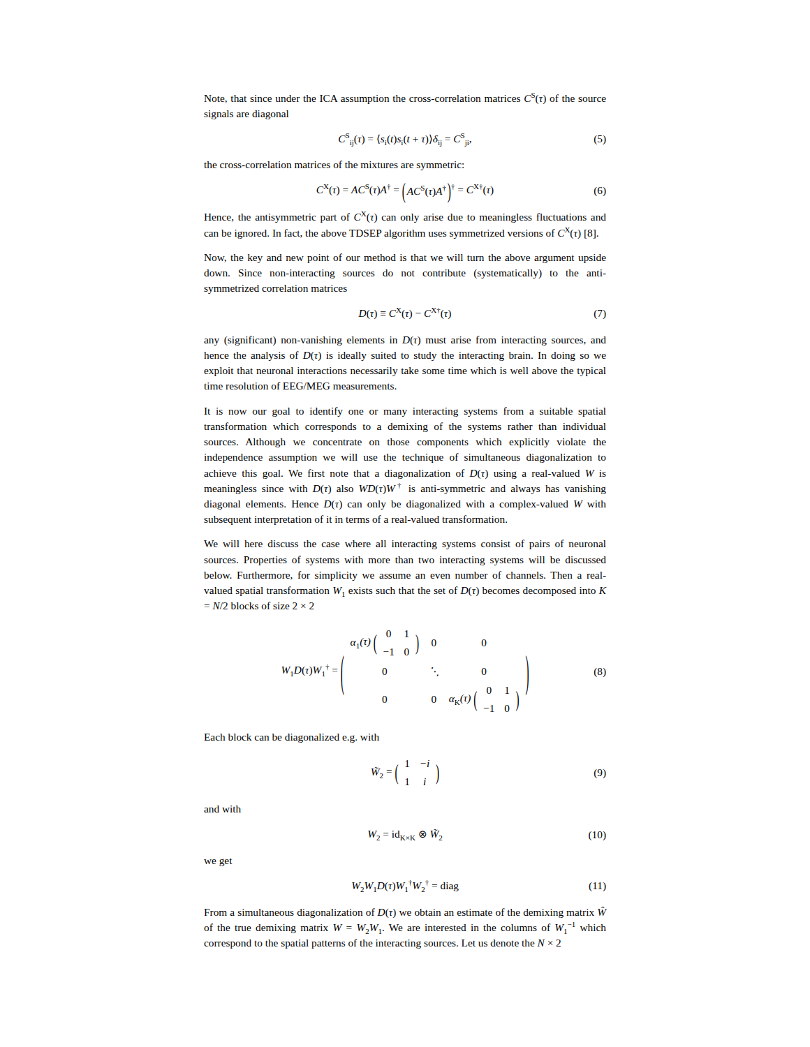Note, that since under the ICA assumption the cross-correlation matrices CS(τ) of the source signals are diagonal
CSij(τ) = ⟨si(t)si(t + τ)⟩δij = CSji,
(5)
the cross-correlation matrices of the mixtures are symmetric:
CX(τ) = ACS(τ)A† = ( ACS(τ)A† ) † = CX†(τ)
(6)
Hence, the antisymmetric part of CX(τ) can only arise due to meaningless fluctuations and can be ignored. In fact, the above TDSEP algorithm uses symmetrized versions of CX(τ) [8].
Now, the key and new point of our method is that we will turn the above argument upside down. Since non-interacting sources do not contribute (systematically) to the anti-symmetrized correlation matrices
D(τ) ≡ CX(τ) − CX†(τ)
(7)
any (significant) non-vanishing elements in D(τ) must arise from interacting sources, and hence the analysis of D(τ) is ideally suited to study the interacting brain. In doing so we exploit that neuronal interactions necessarily take some time which is well above the typical time resolution of EEG/MEG measurements.
It is now our goal to identify one or many interacting systems from a suitable spatial transformation which corresponds to a demixing of the systems rather than individual sources. Although we concentrate on those components which explicitly violate the independence assumption we will use the technique of simultaneous diagonalization to achieve this goal. We first note that a diagonalization of D(τ) using a real-valued W is meaningless since with D(τ) also WD(τ)W† is anti-symmetric and always has vanishing diagonal elements. Hence D(τ) can only be diagonalized with a complex-valued W with subsequent interpretation of it in terms of a real-valued transformation.
We will here discuss the case where all interacting systems consist of pairs of neuronal sources. Properties of systems with more than two interacting systems will be discussed below. Furthermore, for simplicity we assume an even number of channels. Then a real-valued spatial transformation W1 exists such that the set of D(τ) becomes decomposed into K = N/2 blocks of size 2 × 2
W1 D(τ)W1† = (
| α 1 ( τ ) ( / 0 / 1 / / −1 / 0 / ) | 0 | 0 |
| 0 | ⋱ | 0 |
| 0 | 0 | α K ( τ ) ( / 0 / 1 / / −1 / 0 / ) |
)
(8)
Each block can be diagonalized e.g. with
W̃2 = (
| 1 | − i |
| 1 | i |
)
(9)
and with
W2 = idK×K ⊗ W̃2
(10)
we get
W2 W1 D(τ)W1†W2† = diag
(11)
From a simultaneous diagonalization of D(τ) we obtain an estimate of the demixing matrix Ŵ of the true demixing matrix W = W2 W1. We are interested in the columns of W1−1 which correspond to the spatial patterns of the interacting sources. Let us denote the N × 2